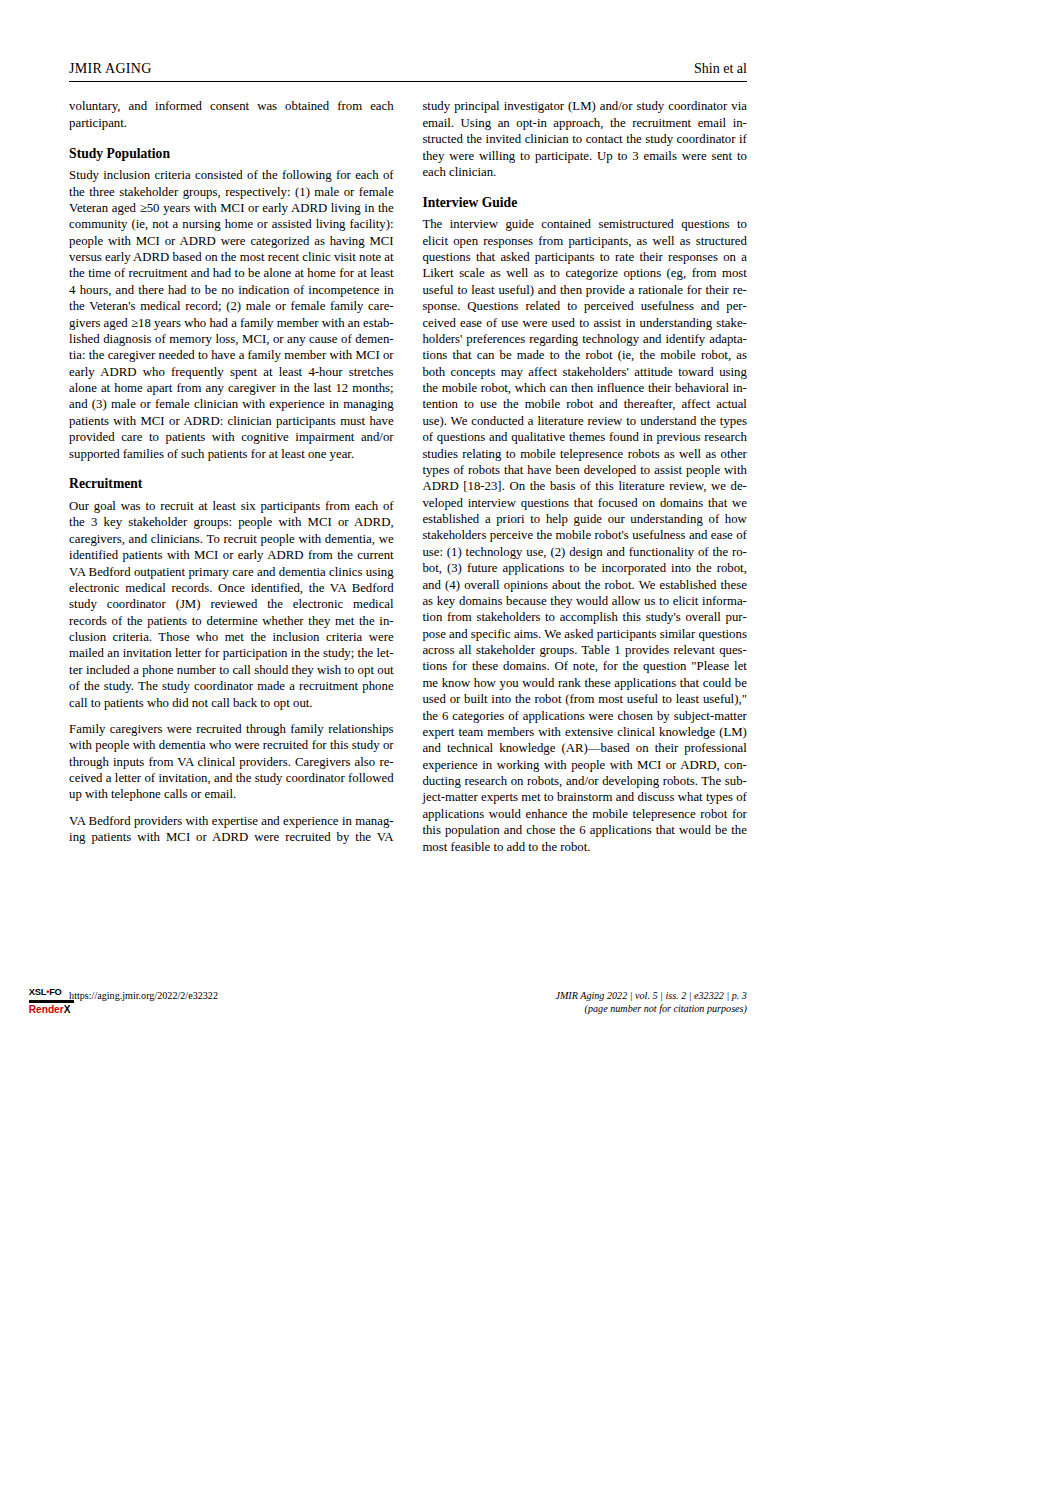JMIR AGING Shin et al
voluntary, and informed consent was obtained from each participant.
Study Population
Study inclusion criteria consisted of the following for each of the three stakeholder groups, respectively: (1) male or female Veteran aged ≥50 years with MCI or early ADRD living in the community (ie, not a nursing home or assisted living facility): people with MCI or ADRD were categorized as having MCI versus early ADRD based on the most recent clinic visit note at the time of recruitment and had to be alone at home for at least 4 hours, and there had to be no indication of incompetence in the Veteran's medical record; (2) male or female family caregivers aged ≥18 years who had a family member with an established diagnosis of memory loss, MCI, or any cause of dementia: the caregiver needed to have a family member with MCI or early ADRD who frequently spent at least 4-hour stretches alone at home apart from any caregiver in the last 12 months; and (3) male or female clinician with experience in managing patients with MCI or ADRD: clinician participants must have provided care to patients with cognitive impairment and/or supported families of such patients for at least one year.
Recruitment
Our goal was to recruit at least six participants from each of the 3 key stakeholder groups: people with MCI or ADRD, caregivers, and clinicians. To recruit people with dementia, we identified patients with MCI or early ADRD from the current VA Bedford outpatient primary care and dementia clinics using electronic medical records. Once identified, the VA Bedford study coordinator (JM) reviewed the electronic medical records of the patients to determine whether they met the inclusion criteria. Those who met the inclusion criteria were mailed an invitation letter for participation in the study; the letter included a phone number to call should they wish to opt out of the study. The study coordinator made a recruitment phone call to patients who did not call back to opt out.
Family caregivers were recruited through family relationships with people with dementia who were recruited for this study or through inputs from VA clinical providers. Caregivers also received a letter of invitation, and the study coordinator followed up with telephone calls or email.
VA Bedford providers with expertise and experience in managing patients with MCI or ADRD were recruited by the VA study principal investigator (LM) and/or study coordinator via email. Using an opt-in approach, the recruitment email instructed the invited clinician to contact the study coordinator if they were willing to participate. Up to 3 emails were sent to each clinician.
Interview Guide
The interview guide contained semistructured questions to elicit open responses from participants, as well as structured questions that asked participants to rate their responses on a Likert scale as well as to categorize options (eg, from most useful to least useful) and then provide a rationale for their response. Questions related to perceived usefulness and perceived ease of use were used to assist in understanding stakeholders' preferences regarding technology and identify adaptations that can be made to the robot (ie, the mobile robot, as both concepts may affect stakeholders' attitude toward using the mobile robot, which can then influence their behavioral intention to use the mobile robot and thereafter, affect actual use). We conducted a literature review to understand the types of questions and qualitative themes found in previous research studies relating to mobile telepresence robots as well as other types of robots that have been developed to assist people with ADRD [18-23]. On the basis of this literature review, we developed interview questions that focused on domains that we established a priori to help guide our understanding of how stakeholders perceive the mobile robot's usefulness and ease of use: (1) technology use, (2) design and functionality of the robot, (3) future applications to be incorporated into the robot, and (4) overall opinions about the robot. We established these as key domains because they would allow us to elicit information from stakeholders to accomplish this study's overall purpose and specific aims. We asked participants similar questions across all stakeholder groups. Table 1 provides relevant questions for these domains. Of note, for the question "Please let me know how you would rank these applications that could be used or built into the robot (from most useful to least useful)," the 6 categories of applications were chosen by subject-matter expert team members with extensive clinical knowledge (LM) and technical knowledge (AR)—based on their professional experience in working with people with MCI or ADRD, conducting research on robots, and/or developing robots. The subject-matter experts met to brainstorm and discuss what types of applications would enhance the mobile telepresence robot for this population and chose the 6 applications that would be the most feasible to add to the robot.
XSL•FO
Render X
https://aging.jmir.org/2022/2/e32322 JMIR Aging 2022 | vol. 5 | iss. 2 | e32322 | p. 3
(page number not for citation purposes)